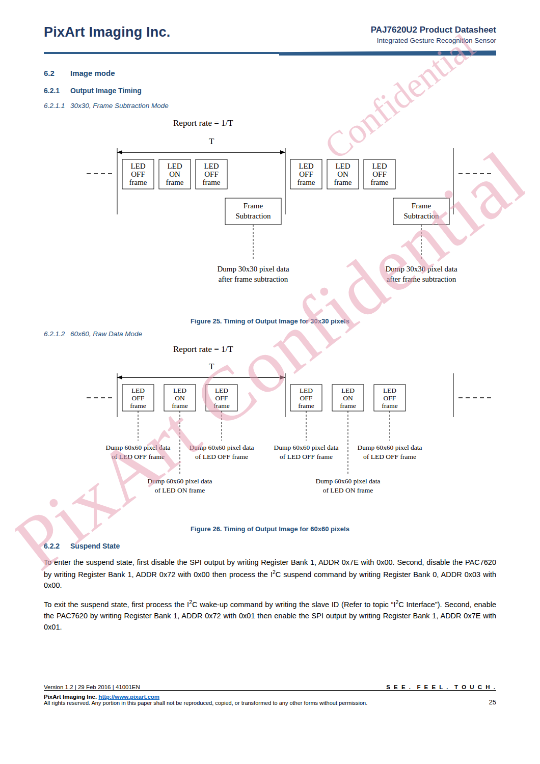PixArt Imaging Inc.
PAJ7620U2 Product Datasheet
Integrated Gesture Recognition Sensor
6.2 Image mode
6.2.1 Output Image Timing
6.2.1.130x30, Frame Subtraction Mode
Report rate = 1/T T LED OFF frame LED ON frame LED OFF frame LED OFF frame LED ON frame LED OFF frame Frame Subtraction Frame Subtraction Dump 30x30 pixel data after frame subtraction Dump 30x30 pixel data after frame subtraction
Figure 25. Timing of Output Image for 30x30 pixels
6.2.1.260x60, Raw Data Mode
Report rate = 1/T T LED OFF frame LED ON frame LED OFF frame LED OFF frame LED ON frame LED OFF frame Dump 60x60 pixel data of LED OFF frame Dump 60x60 pixel data of LED OFF frame Dump 60x60 pixel data of LED OFF frame Dump 60x60 pixel data of LED OFF frame Dump 60x60 pixel data of LED ON frame Dump 60x60 pixel data of LED ON frame
Figure 26. Timing of Output Image for 60x60 pixels
6.2.2 Suspend State
To enter the suspend state, first disable the SPI output by writing Register Bank 1, ADDR 0x7E with 0x00. Second, disable the PAC7620 by writing Register Bank 1, ADDR 0x72 with 0x00 then process the I2C suspend command by writing Register Bank 0, ADDR 0x03 with 0x00.
To exit the suspend state, first process the I2C wake-up command by writing the slave ID (Refer to topic “I2C Interface”). Second, enable the PAC7620 by writing Register Bank 1, ADDR 0x72 with 0x01 then enable the SPI output by writing Register Bank 1, ADDR 0x7E with 0x01.
Version 1.2 | 29 Feb 2016 | 41001EN
S E E . F E E L . T O U C H .
PixArt Imaging Inc. http://www.pixart.com
All rights reserved. Any portion in this paper shall not be reproduced, copied, or transformed to any other forms without permission.
25
PixArt Confidential
Confidential